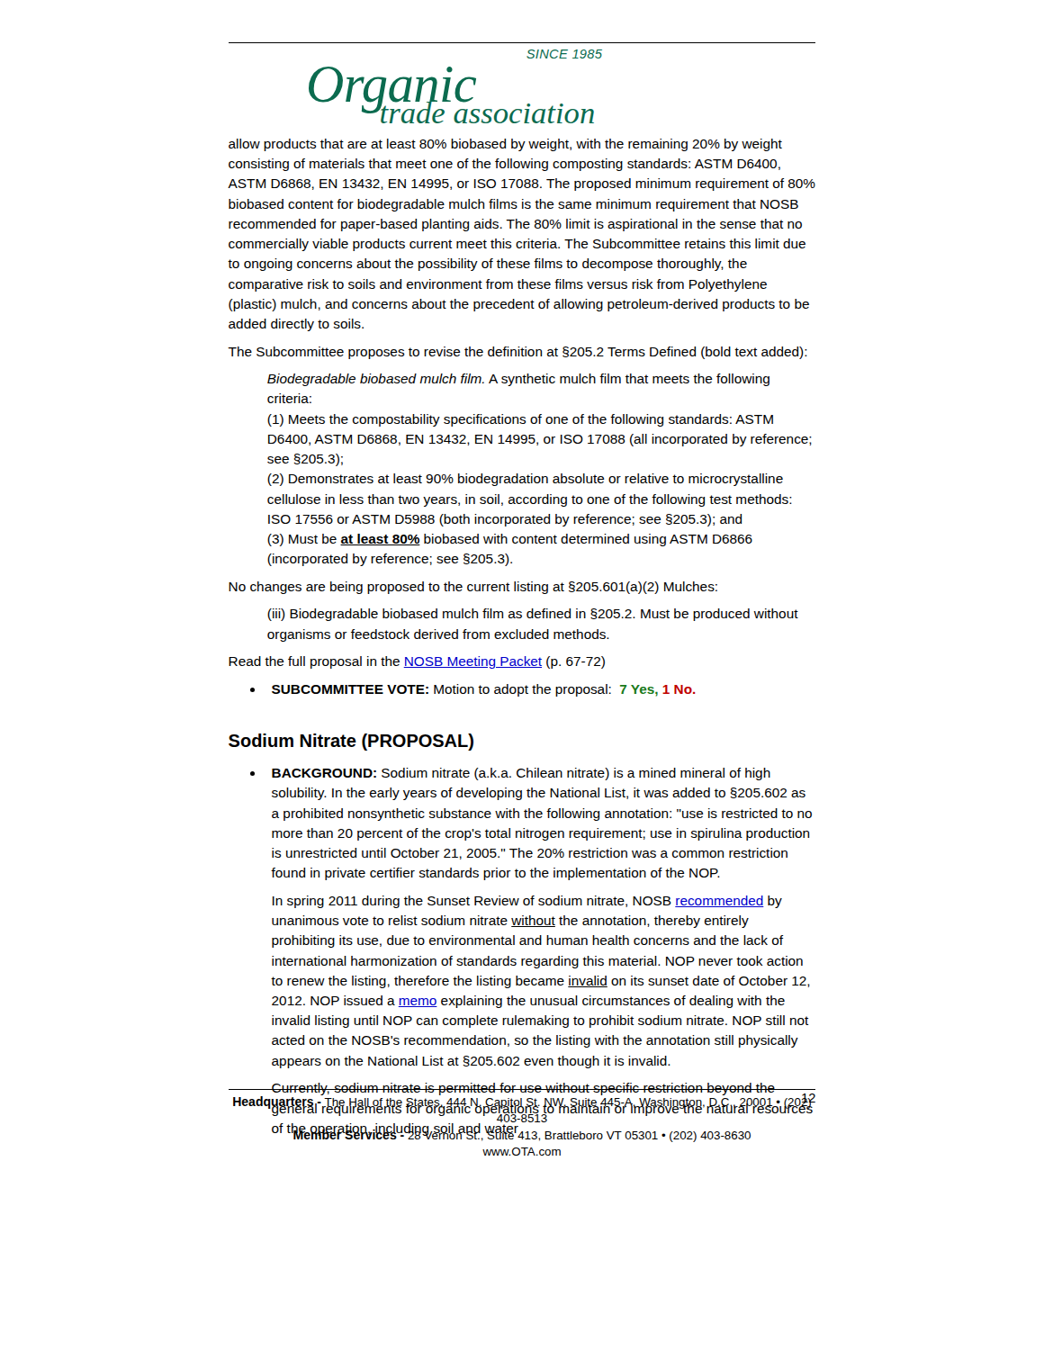SINCE 1985 Organic trade association
allow products that are at least 80% biobased by weight, with the remaining 20% by weight consisting of materials that meet one of the following composting standards: ASTM D6400, ASTM D6868, EN 13432, EN 14995, or ISO 17088. The proposed minimum requirement of 80% biobased content for biodegradable mulch films is the same minimum requirement that NOSB recommended for paper-based planting aids. The 80% limit is aspirational in the sense that no commercially viable products current meet this criteria. The Subcommittee retains this limit due to ongoing concerns about the possibility of these films to decompose thoroughly, the comparative risk to soils and environment from these films versus risk from Polyethylene (plastic) mulch, and concerns about the precedent of allowing petroleum-derived products to be added directly to soils.
The Subcommittee proposes to revise the definition at §205.2 Terms Defined (bold text added):
Biodegradable biobased mulch film. A synthetic mulch film that meets the following criteria:
(1) Meets the compostability specifications of one of the following standards: ASTM D6400, ASTM D6868, EN 13432, EN 14995, or ISO 17088 (all incorporated by reference; see §205.3);
(2) Demonstrates at least 90% biodegradation absolute or relative to microcrystalline cellulose in less than two years, in soil, according to one of the following test methods: ISO 17556 or ASTM D5988 (both incorporated by reference; see §205.3); and
(3) Must be at least 80% biobased with content determined using ASTM D6866 (incorporated by reference; see §205.3).
No changes are being proposed to the current listing at §205.601(a)(2) Mulches:
(iii) Biodegradable biobased mulch film as defined in §205.2. Must be produced without organisms or feedstock derived from excluded methods.
Read the full proposal in the NOSB Meeting Packet (p. 67-72)
SUBCOMMITTEE VOTE: Motion to adopt the proposal: 7 Yes, 1 No.
Sodium Nitrate (PROPOSAL)
BACKGROUND: Sodium nitrate (a.k.a. Chilean nitrate) is a mined mineral of high solubility. In the early years of developing the National List, it was added to §205.602 as a prohibited nonsynthetic substance with the following annotation: "use is restricted to no more than 20 percent of the crop's total nitrogen requirement; use in spirulina production is unrestricted until October 21, 2005." The 20% restriction was a common restriction found in private certifier standards prior to the implementation of the NOP.
In spring 2011 during the Sunset Review of sodium nitrate, NOSB recommended by unanimous vote to relist sodium nitrate without the annotation, thereby entirely prohibiting its use, due to environmental and human health concerns and the lack of international harmonization of standards regarding this material. NOP never took action to renew the listing, therefore the listing became invalid on its sunset date of October 12, 2012. NOP issued a memo explaining the unusual circumstances of dealing with the invalid listing until NOP can complete rulemaking to prohibit sodium nitrate. NOP still not acted on the NOSB's recommendation, so the listing with the annotation still physically appears on the National List at §205.602 even though it is invalid.
Currently, sodium nitrate is permitted for use without specific restriction beyond the general requirements for organic operations to maintain or improve the natural resources of the operation, including soil and water
12
Headquarters - The Hall of the States, 444 N. Capitol St. NW, Suite 445-A, Washington, D.C., 20001 • (202) 403-8513
Member Services - 28 Vernon St., Suite 413, Brattleboro VT 05301 • (202) 403-8630
www.OTA.com